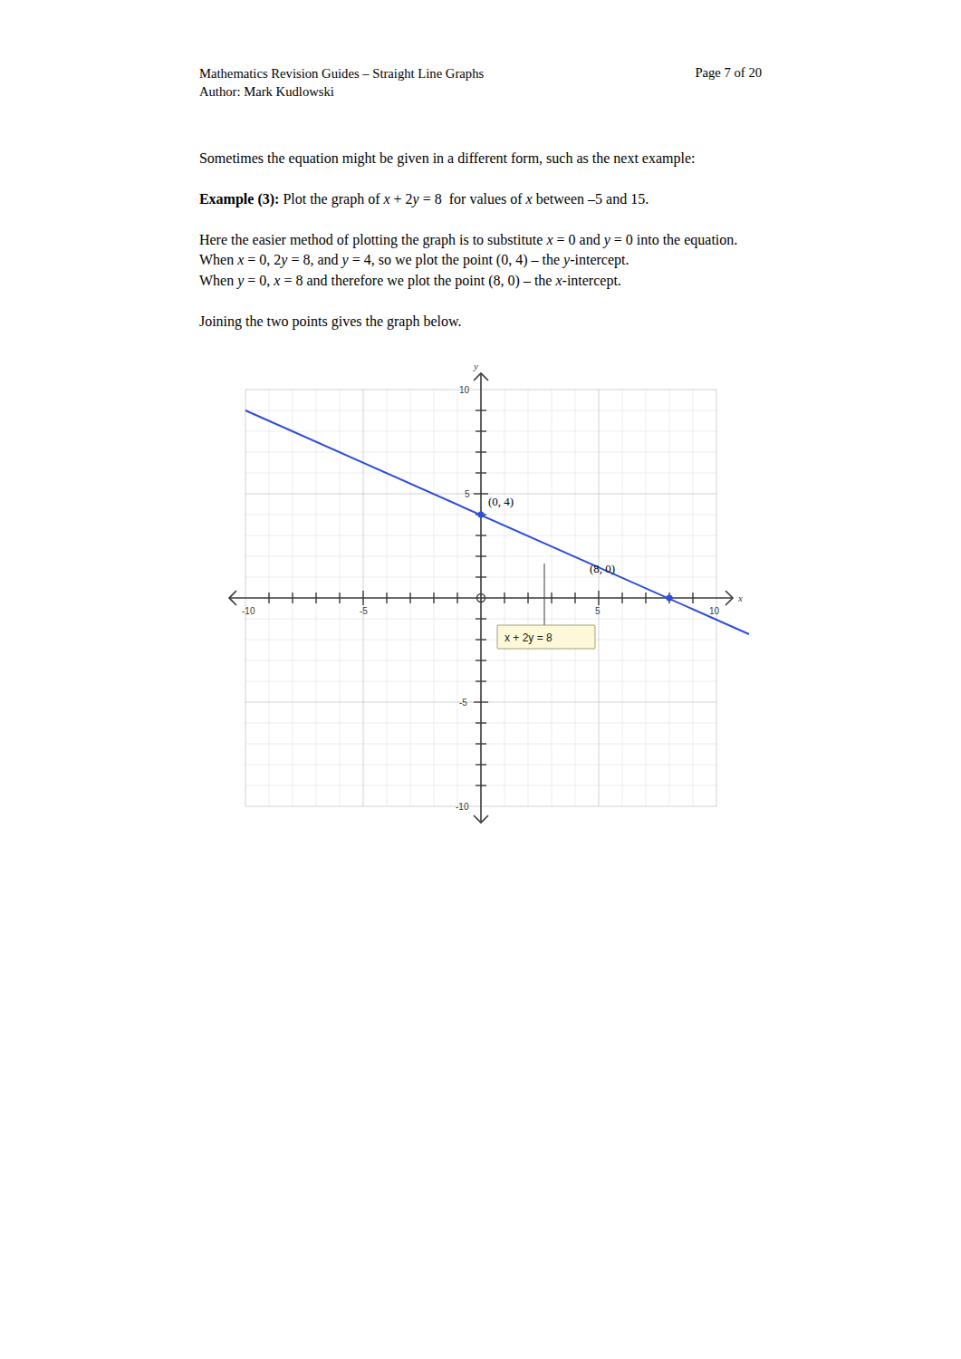Mathematics Revision Guides – Straight Line Graphs
Author: Mark Kudlowski
Page 7 of 20
Sometimes the equation might be given in a different form, such as the next example:
Example (3): Plot the graph of x + 2y = 8 for values of x between –5 and 15.
Here the easier method of plotting the graph is to substitute x = 0 and y = 0 into the equation.
When x = 0, 2y = 8, and y = 4, so we plot the point (0, 4) – the y-intercept.
When y = 0, x = 8 and therefore we plot the point (8, 0) – the x-intercept.
Joining the two points gives the graph below.
-10 -5 5 10 10 5 -5 -10 y x The line x + 2y = 8 => y = (8 - x)/2 (0, 4) (8, 0) x + 2y = 8